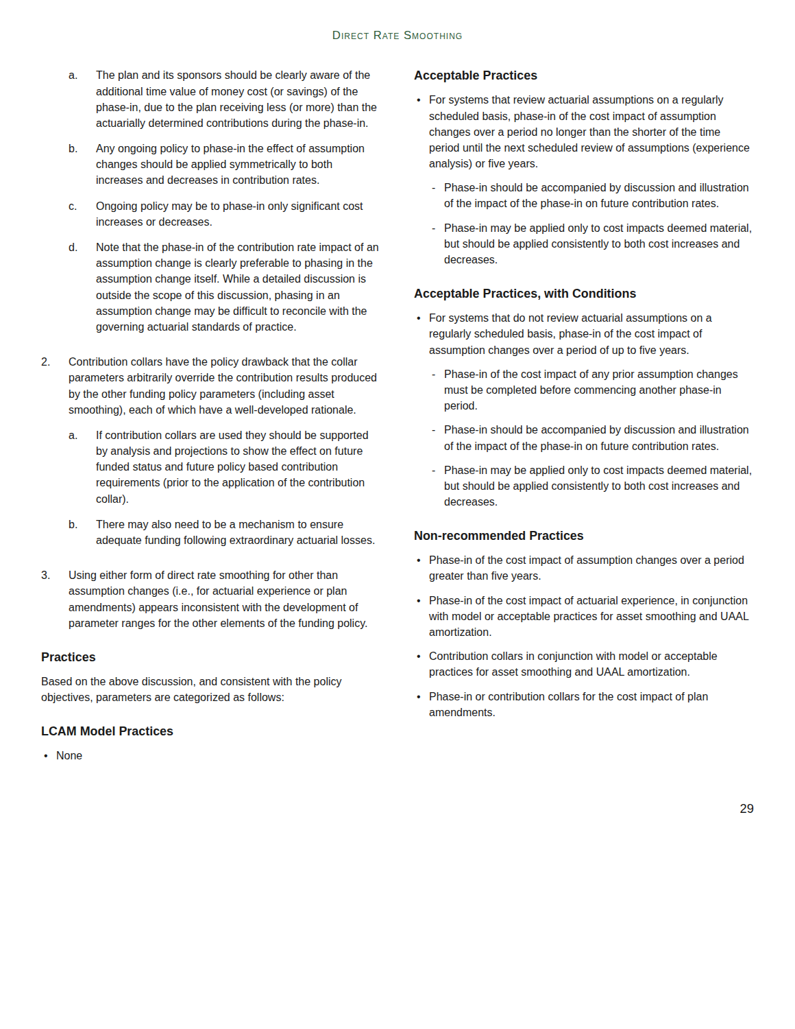Direct Rate Smoothing
a.
The plan and its sponsors should be clearly aware of the additional time value of money cost (or savings) of the phase-in, due to the plan receiving less (or more) than the actuarially determined contributions during the phase-in.
b.
Any ongoing policy to phase-in the effect of assumption changes should be applied symmetrically to both increases and decreases in contribution rates.
c.
Ongoing policy may be to phase-in only significant cost increases or decreases.
d.
Note that the phase-in of the contribution rate impact of an assumption change is clearly preferable to phasing in the assumption change itself. While a detailed discussion is outside the scope of this discussion, phasing in an assumption change may be difficult to reconcile with the governing actuarial standards of practice.
2.
Contribution collars have the policy drawback that the collar parameters arbitrarily override the contribution results produced by the other funding policy parameters (including asset smoothing), each of which have a well-developed rationale.
a.
If contribution collars are used they should be supported by analysis and projections to show the effect on future funded status and future policy based contribution requirements (prior to the application of the contribution collar).
b.
There may also need to be a mechanism to ensure adequate funding following extraordinary actuarial losses.
3.
Using either form of direct rate smoothing for other than assumption changes (i.e., for actuarial experience or plan amendments) appears inconsistent with the development of parameter ranges for the other elements of the funding policy.
Practices
Based on the above discussion, and consistent with the policy objectives, parameters are categorized as follows:
LCAM Model Practices
None
Acceptable Practices
For systems that review actuarial assumptions on a regularly scheduled basis, phase-in of the cost impact of assumption changes over a period no longer than the shorter of the time period until the next scheduled review of assumptions (experience analysis) or five years.
Phase-in should be accompanied by discussion and illustration of the impact of the phase-in on future contribution rates.
Phase-in may be applied only to cost impacts deemed material, but should be applied consistently to both cost increases and decreases.
Acceptable Practices, with Conditions
For systems that do not review actuarial assumptions on a regularly scheduled basis, phase-in of the cost impact of assumption changes over a period of up to five years.
Phase-in of the cost impact of any prior assumption changes must be completed before commencing another phase-in period.
Phase-in should be accompanied by discussion and illustration of the impact of the phase-in on future contribution rates.
Phase-in may be applied only to cost impacts deemed material, but should be applied consistently to both cost increases and decreases.
Non-recommended Practices
Phase-in of the cost impact of assumption changes over a period greater than five years.
Phase-in of the cost impact of actuarial experience, in conjunction with model or acceptable practices for asset smoothing and UAAL amortization.
Contribution collars in conjunction with model or acceptable practices for asset smoothing and UAAL amortization.
Phase-in or contribution collars for the cost impact of plan amendments.
29